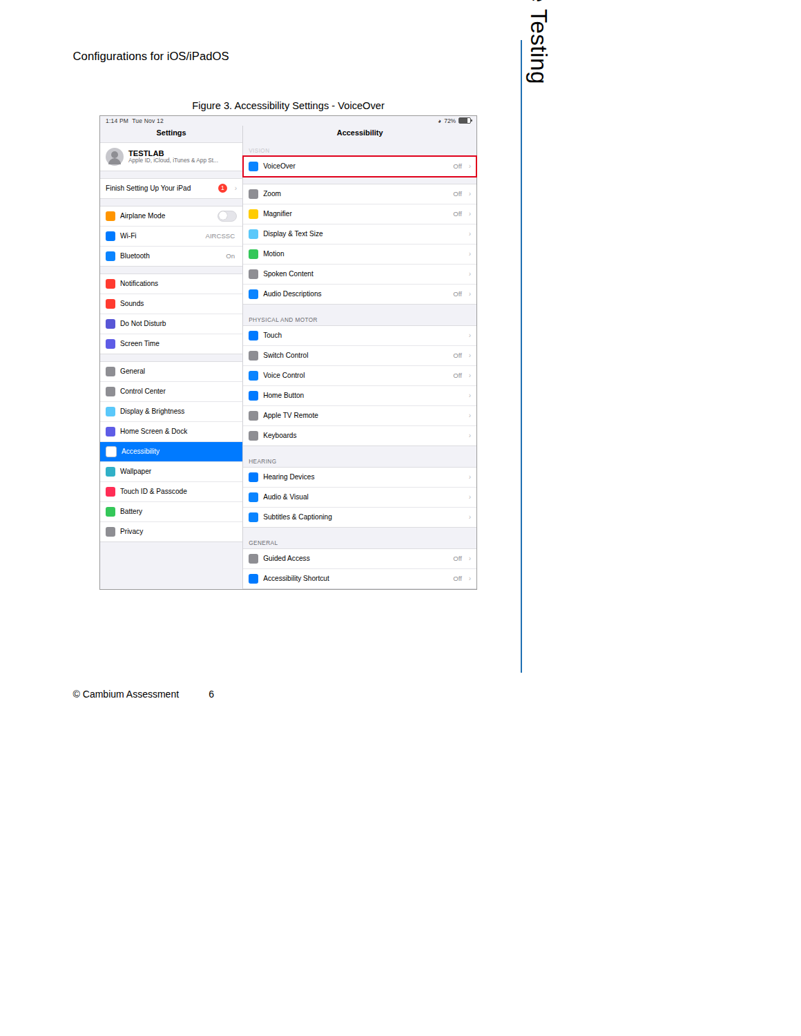How to Configure Networks for Online Testing
Configurations for iOS/iPadOS
Figure 3. Accessibility Settings - VoiceOver
1:14 PM Tue Nov 12
◕ 72%
Settings
TESTLAB
Apple ID, iCloud, iTunes & App St...
Finish Setting Up Your iPad 1 ›
Airplane Mode
Wi-Fi AIRCSSC
Bluetooth On
Notifications
Sounds
Do Not Disturb
Screen Time
General
Control Center
Display & Brightness
Home Screen & Dock
Accessibility
Wallpaper
Touch ID & Passcode
Battery
Privacy
Accessibility
VISION
VoiceOver Off ›
Zoom Off ›
Magnifier Off ›
Display & Text Size ›
Motion ›
Spoken Content ›
Audio Descriptions Off ›
PHYSICAL AND MOTOR
Touch ›
Switch Control Off ›
Voice Control Off ›
Home Button ›
Apple TV Remote ›
Keyboards ›
HEARING
Hearing Devices ›
Audio & Visual ›
Subtitles & Captioning ›
GENERAL
Guided Access Off ›
Accessibility Shortcut Off ›
© Cambium Assessment6